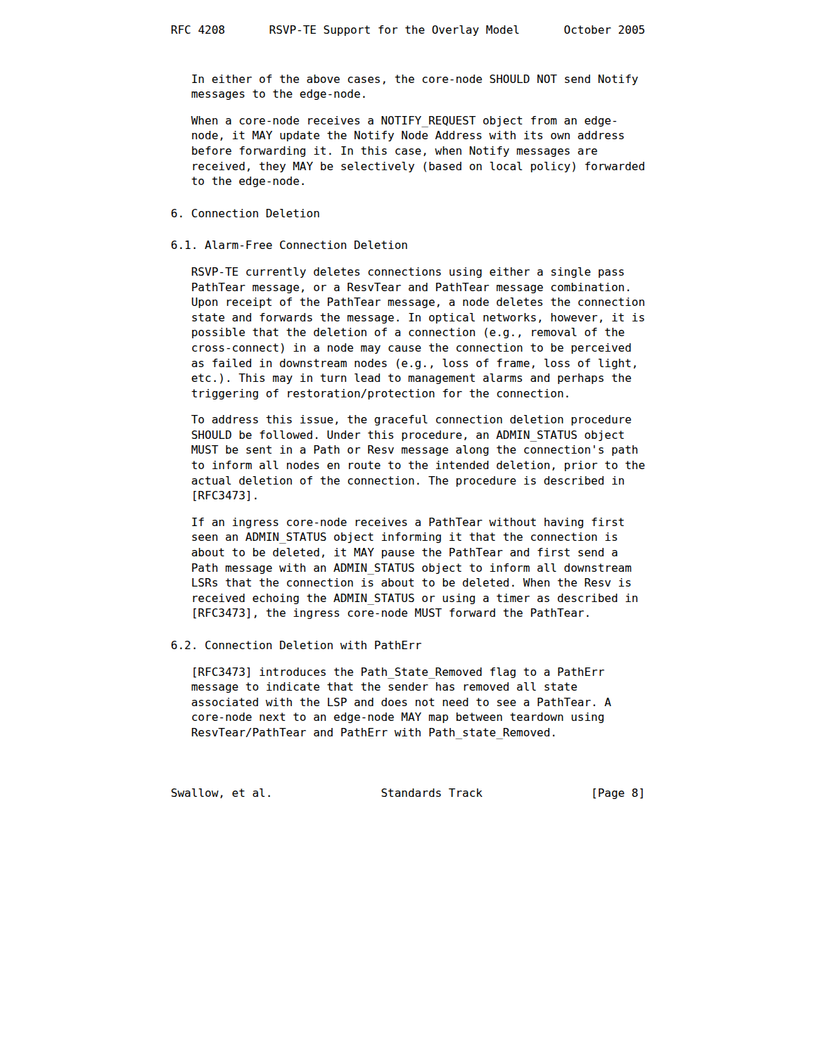RFC 4208 RSVP-TE Support for the Overlay Model October 2005
In either of the above cases, the core-node SHOULD NOT send Notify messages to the edge-node.
When a core-node receives a NOTIFY_REQUEST object from an edge-node, it MAY update the Notify Node Address with its own address before forwarding it. In this case, when Notify messages are received, they MAY be selectively (based on local policy) forwarded to the edge-node.
6. Connection Deletion
6.1. Alarm-Free Connection Deletion
RSVP-TE currently deletes connections using either a single pass PathTear message, or a ResvTear and PathTear message combination. Upon receipt of the PathTear message, a node deletes the connection state and forwards the message. In optical networks, however, it is possible that the deletion of a connection (e.g., removal of the cross-connect) in a node may cause the connection to be perceived as failed in downstream nodes (e.g., loss of frame, loss of light, etc.). This may in turn lead to management alarms and perhaps the triggering of restoration/protection for the connection.
To address this issue, the graceful connection deletion procedure SHOULD be followed. Under this procedure, an ADMIN_STATUS object MUST be sent in a Path or Resv message along the connection's path to inform all nodes en route to the intended deletion, prior to the actual deletion of the connection. The procedure is described in [RFC3473].
If an ingress core-node receives a PathTear without having first seen an ADMIN_STATUS object informing it that the connection is about to be deleted, it MAY pause the PathTear and first send a Path message with an ADMIN_STATUS object to inform all downstream LSRs that the connection is about to be deleted. When the Resv is received echoing the ADMIN_STATUS or using a timer as described in [RFC3473], the ingress core-node MUST forward the PathTear.
6.2. Connection Deletion with PathErr
[RFC3473] introduces the Path_State_Removed flag to a PathErr message to indicate that the sender has removed all state associated with the LSP and does not need to see a PathTear. A core-node next to an edge-node MAY map between teardown using ResvTear/PathTear and PathErr with Path_state_Removed.
Swallow, et al. Standards Track [Page 8]